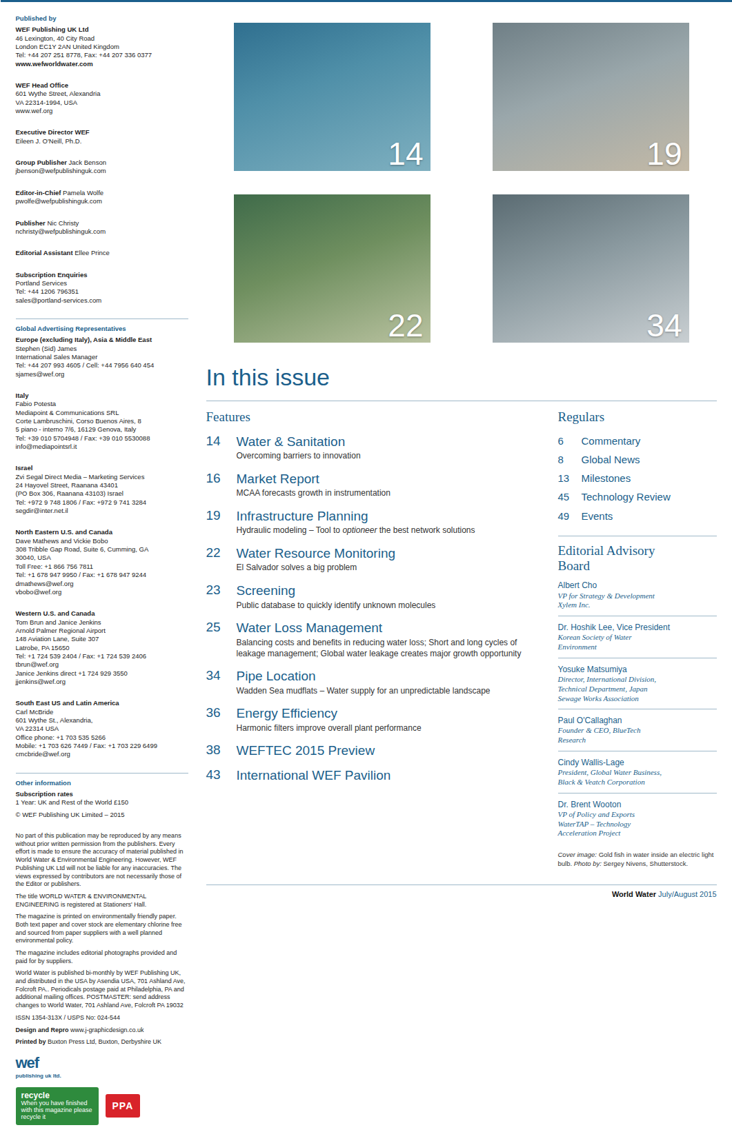Published by
WEF Publishing UK Ltd
46 Lexington, 40 City Road
London EC1Y 2AN United Kingdom
Tel: +44 207 251 8778, Fax: +44 207 336 0377
www.wefworldwater.com
WEF Head Office
601 Wythe Street, Alexandria
VA 22314-1994, USA
www.wef.org
Executive Director WEF
Eileen J. O'Neill, Ph.D.
Group Publisher Jack Benson
jbenson@wefpublishinguk.com
Editor-in-Chief Pamela Wolfe
pwolfe@wefpublishinguk.com
Publisher Nic Christy
nchristy@wefpublishinguk.com
Editorial Assistant Ellee Prince
Subscription Enquiries
Portland Services
Tel: +44 1206 796351
sales@portland-services.com
Global Advertising Representatives
Europe (excluding Italy), Asia & Middle East
Stephen (Sid) James
International Sales Manager
Tel: +44 207 993 4605 / Cell: +44 7956 640 454
sjames@wef.org
Italy
Fabio Potesta
Mediapoint & Communications SRL
Corte Lambruschini, Corso Buenos Aires, 8
5 piano - interno 7/6, 16129 Genova, Italy
Tel: +39 010 5704948 / Fax: +39 010 5530088
info@mediapointsrl.it
Israel
Zvi Segal Direct Media – Marketing Services
24 Hayovel Street, Raanana 43401
(PO Box 306, Raanana 43103) Israel
Tel: +972 9 748 1806 / Fax: +972 9 741 3284
segdir@inter.net.il
North Eastern U.S. and Canada
Dave Mathews and Vickie Bobo
308 Tribble Gap Road, Suite 6, Cumming, GA
30040, USA
Toll Free: +1 866 756 7811
Tel: +1 678 947 9950 / Fax: +1 678 947 9244
dmathews@wef.org
vbobo@wef.org
Western U.S. and Canada
Tom Brun and Janice Jenkins
Arnold Palmer Regional Airport
148 Aviation Lane, Suite 307
Latrobe, PA 15650
Tel: +1 724 539 2404 / Fax: +1 724 539 2406
tbrun@wef.org
Janice Jenkins direct +1 724 929 3550
jjenkins@wef.org
South East US and Latin America
Carl McBride
601 Wythe St., Alexandria,
VA 22314 USA
Office phone: +1 703 535 5266
Mobile: +1 703 626 7449 / Fax: +1 703 229 6499
cmcbride@wef.org
Other information
Subscription rates
1 Year: UK and Rest of the World £150
© WEF Publishing UK Limited – 2015
No part of this publication may be reproduced by any means without prior written permission from the publishers. Every effort is made to ensure the accuracy of material published in World Water & Environmental Engineering. However, WEF Publishing UK Ltd will not be liable for any inaccuracies. The views expressed by contributors are not necessarily those of the Editor or publishers.
The title WORLD WATER & ENVIRONMENTAL ENGINEERING is registered at Stationers' Hall.
The magazine is printed on environmentally friendly paper. Both text paper and cover stock are elementary chlorine free and sourced from paper suppliers with a well planned environmental policy.
The magazine includes editorial photographs provided and paid for by suppliers.
World Water is published bi-monthly by WEF Publishing UK, and distributed in the USA by Asendia USA, 701 Ashland Ave, Folcroft PA.. Periodicals postage paid at Philadelphia, PA and additional mailing offices. POSTMASTER: send address changes to World Water, 701 Ashland Ave, Folcroft PA 19032
ISSN 1354-313X / USPS No: 024-544
Design and Repro www.j-graphicdesign.co.uk
Printed by Buxton Press Ltd, Buxton, Derbyshire UK
wef publishing uk ltd.
recycle When you have finished with this magazine please recycle it
PPA
14
19
22
34
In this issue
Features
14
Water & Sanitation
Overcoming barriers to innovation
16
Market Report
MCAA forecasts growth in instrumentation
19
Infrastructure Planning
Hydraulic modeling – Tool to optioneer the best network solutions
22
Water Resource Monitoring
El Salvador solves a big problem
23
Screening
Public database to quickly identify unknown molecules
25
Water Loss Management
Balancing costs and benefits in reducing water loss; Short and long cycles of leakage management; Global water leakage creates major growth opportunity
34
Pipe Location
Wadden Sea mudflats – Water supply for an unpredictable landscape
36
Energy Efficiency
Harmonic filters improve overall plant performance
38
WEFTEC 2015 Preview
43
International WEF Pavilion
Regulars
6 Commentary
8 Global News
13 Milestones
45 Technology Review
49 Events
Editorial Advisory
Board
Albert Cho VP for Strategy & Development
Xylem Inc.
Dr. Hoshik Lee, Vice President Korean Society of Water
Environment
Yosuke Matsumiya Director, International Division,
Technical Department, Japan
Sewage Works Association
Paul O'Callaghan Founder & CEO, BlueTech
Research
Cindy Wallis-Lage President, Global Water Business,
Black & Veatch Corporation
Dr. Brent Wooton VP of Policy and Exports
WaterTAP – Technology
Acceleration Project
Cover image: Gold fish in water inside an electric light bulb. Photo by: Sergey Nivens, Shutterstock.
World Water July/August 2015